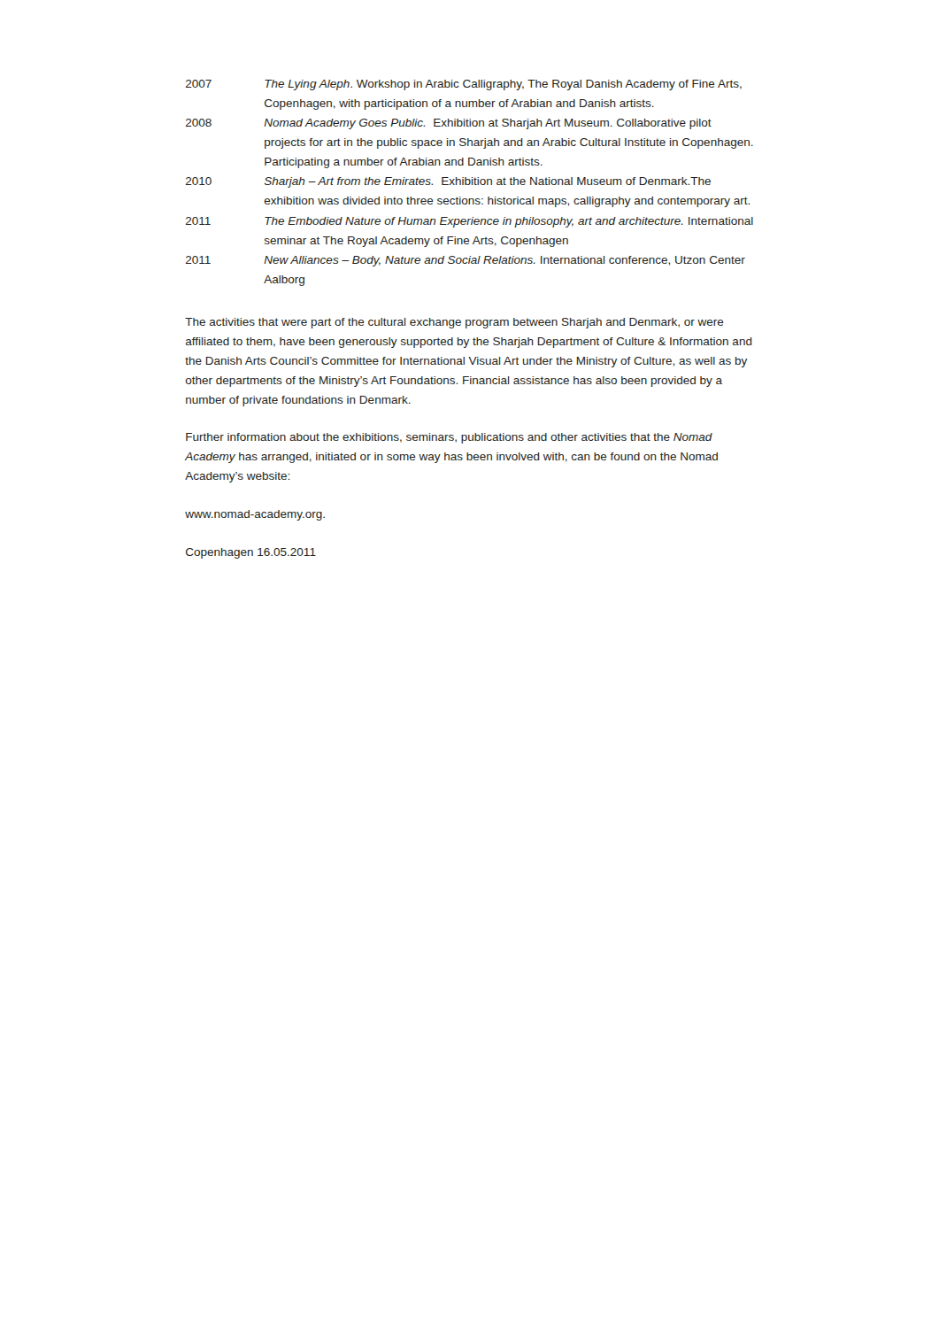| 2007 | The Lying Aleph . Workshop in Arabic Calligraphy, The Royal Danish Academy of Fine Arts, Copenhagen, with participation of a number of Arabian and Danish artists. |
| 2008 | Nomad Academy Goes Public. Exhibition at Sharjah Art Museum. Collaborative pilot projects for art in the public space in Sharjah and an Arabic Cultural Institute in Copenhagen. Participating a number of Arabian and Danish artists. |
| 2010 | Sharjah – Art from the Emirates. Exhibition at the National Museum of Denmark.The exhibition was divided into three sections: historical maps, calligraphy and contemporary art. |
| 2011 | The Embodied Nature of Human Experience in philosophy, art and architecture. International seminar at The Royal Academy of Fine Arts, Copenhagen |
| 2011 | New Alliances – Body, Nature and Social Relations. International conference, Utzon Center Aalborg |
The activities that were part of the cultural exchange program between Sharjah and Denmark, or were affiliated to them, have been generously supported by the Sharjah Department of Culture & Information and the Danish Arts Council’s Committee for International Visual Art under the Ministry of Culture, as well as by other departments of the Ministry’s Art Foundations. Financial assistance has also been provided by a number of private foundations in Denmark.
Further information about the exhibitions, seminars, publications and other activities that the Nomad Academy has arranged, initiated or in some way has been involved with, can be found on the Nomad Academy’s website:
www.nomad-academy.org.
Copenhagen 16.05.2011